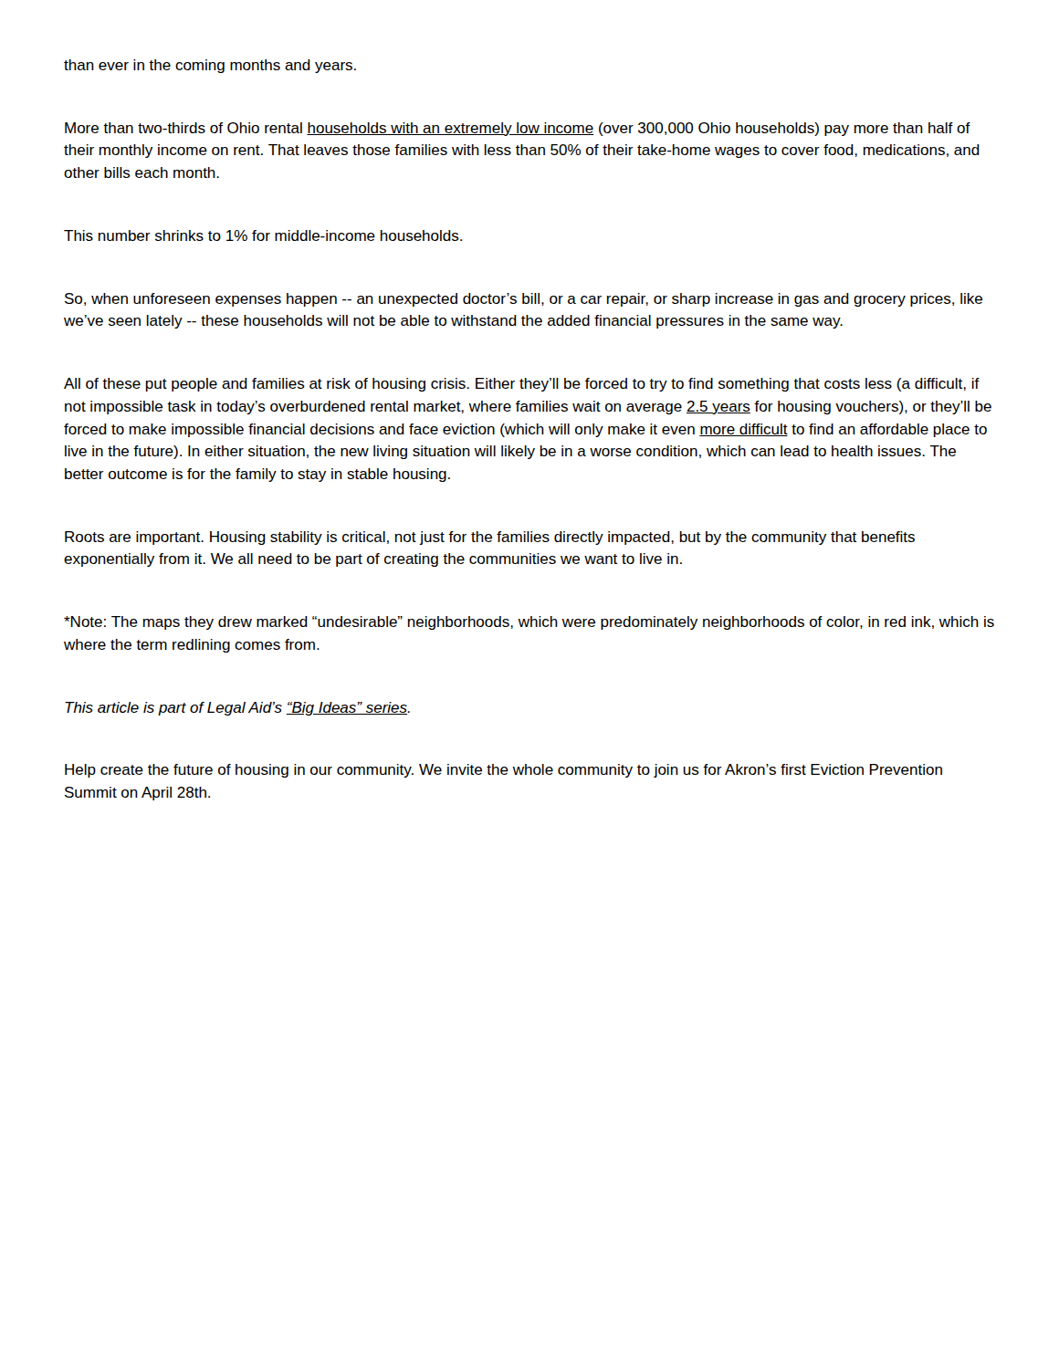than ever in the coming months and years.
More than two-thirds of Ohio rental households with an extremely low income (over 300,000 Ohio households) pay more than half of their monthly income on rent. That leaves those families with less than 50% of their take-home wages to cover food, medications, and other bills each month.
This number shrinks to 1% for middle-income households.
So, when unforeseen expenses happen -- an unexpected doctor’s bill, or a car repair, or sharp increase in gas and grocery prices, like we’ve seen lately -- these households will not be able to withstand the added financial pressures in the same way.
All of these put people and families at risk of housing crisis. Either they’ll be forced to try to find something that costs less (a difficult, if not impossible task in today’s overburdened rental market, where families wait on average 2.5 years for housing vouchers), or they’ll be forced to make impossible financial decisions and face eviction (which will only make it even more difficult to find an affordable place to live in the future). In either situation, the new living situation will likely be in a worse condition, which can lead to health issues. The better outcome is for the family to stay in stable housing.
Roots are important. Housing stability is critical, not just for the families directly impacted, but by the community that benefits exponentially from it. We all need to be part of creating the communities we want to live in.
*Note: The maps they drew marked “undesirable” neighborhoods, which were predominately neighborhoods of color, in red ink, which is where the term redlining comes from.
This article is part of Legal Aid’s “Big Ideas” series.
Help create the future of housing in our community. We invite the whole community to join us for Akron’s first Eviction Prevention Summit on April 28th.